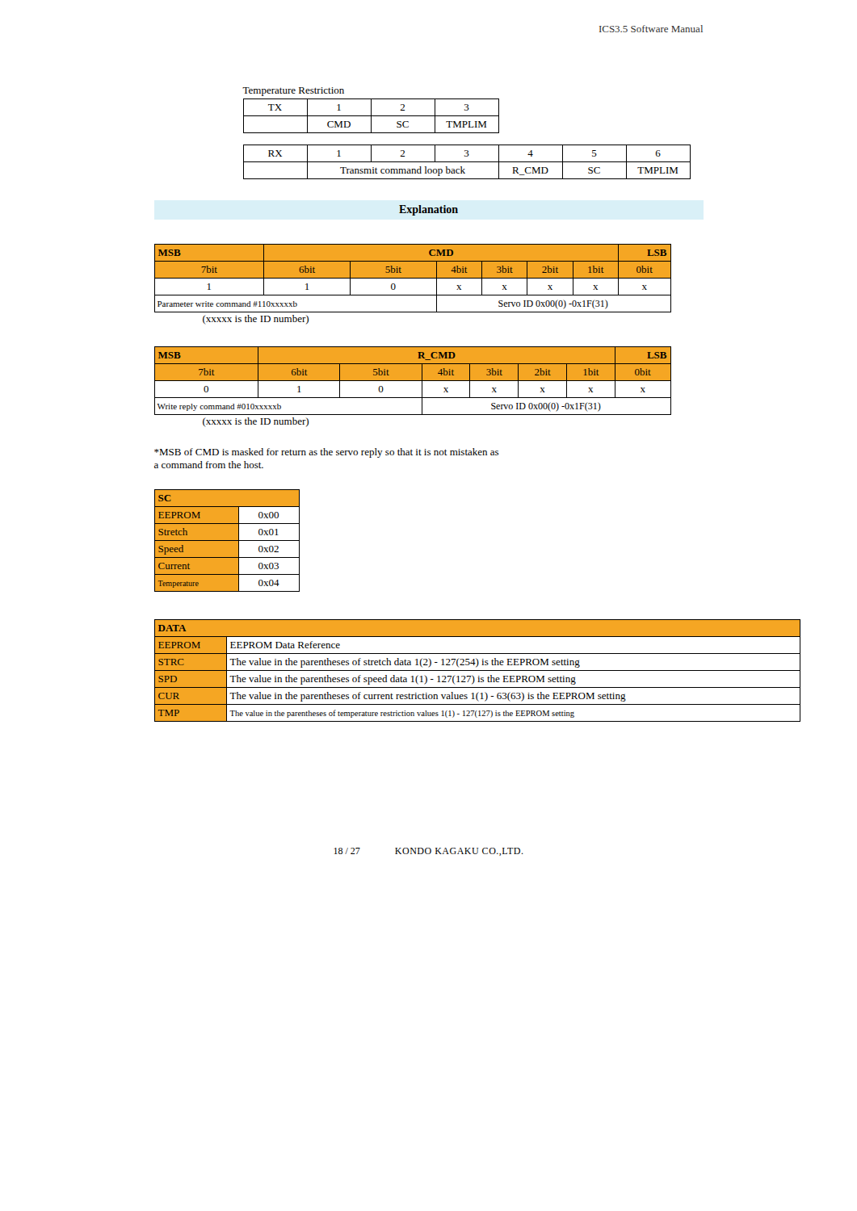ICS3.5 Software Manual
Temperature Restriction
| TX | 1 | 2 | 3 |
| | CMD | SC | TMPLIM |
| RX | 1 | 2 | 3 | 4 | 5 | 6 |
| | Transmit command loop back | R_CMD | SC | TMPLIM |
Explanation
| MSB | CMD | LSB |
| 7bit | 6bit | 5bit | 4bit | 3bit | 2bit | 1bit | 0bit |
| 1 | 1 | 0 | x | x | x | x | x |
| Parameter write command #110xxxxxb | Servo ID 0x00(0) -0x1F(31) |
(xxxxx is the ID number)
| MSB | R_CMD | LSB |
| 7bit | 6bit | 5bit | 4bit | 3bit | 2bit | 1bit | 0bit |
| 0 | 1 | 0 | x | x | x | x | x |
| Write reply command #010xxxxxb | Servo ID 0x00(0) -0x1F(31) |
(xxxxx is the ID number)
*MSB of CMD is masked for return as the servo reply so that it is not mistaken as
a command from the host.
| SC |
| EEPROM | 0x00 |
| Stretch | 0x01 |
| Speed | 0x02 |
| Current | 0x03 |
| Temperature | 0x04 |
| DATA |
| EEPROM | EEPROM Data Reference |
| STRC | The value in the parentheses of stretch data 1(2) - 127(254) is the EEPROM setting |
| SPD | The value in the parentheses of speed data 1(1) - 127(127) is the EEPROM setting |
| CUR | The value in the parentheses of current restriction values 1(1) - 63(63) is the EEPROM setting |
| TMP | The value in the parentheses of temperature restriction values 1(1) - 127(127) is the EEPROM setting |
18 / 27 KONDO KAGAKU CO.,LTD.